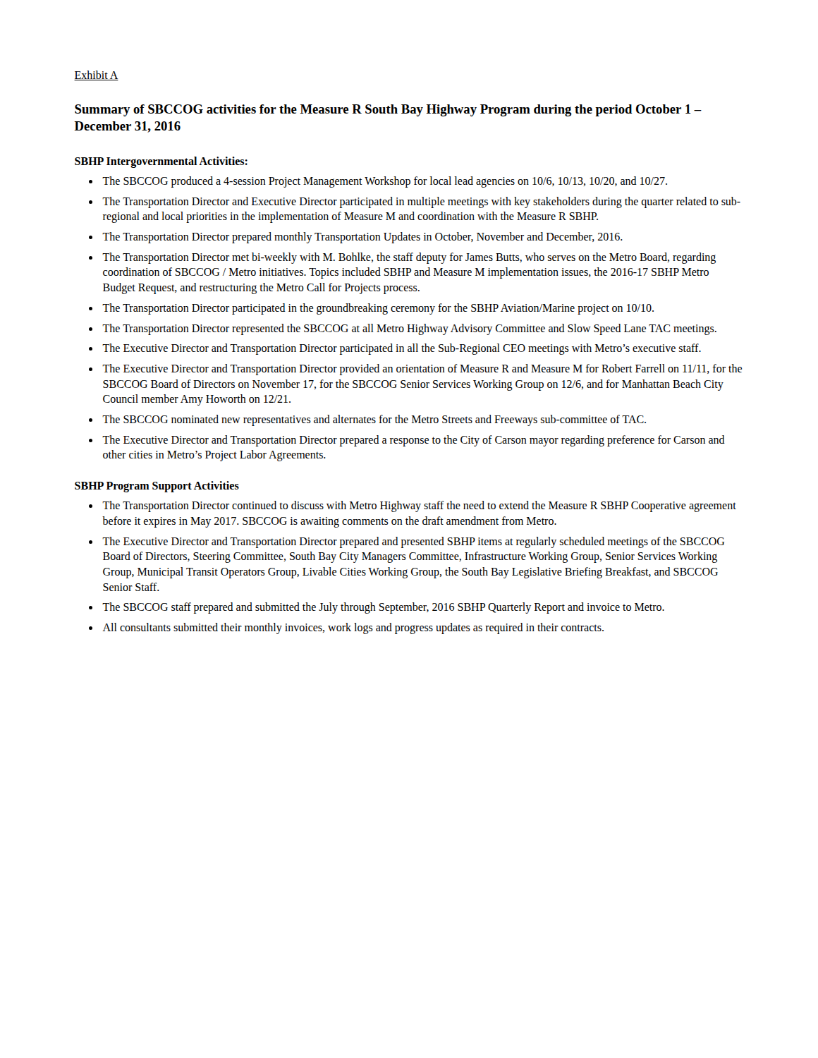Exhibit A
Summary of SBCCOG activities for the Measure R South Bay Highway Program during the period October 1 – December 31, 2016
SBHP Intergovernmental Activities:
The SBCCOG produced a 4-session Project Management Workshop for local lead agencies on 10/6, 10/13, 10/20, and 10/27.
The Transportation Director and Executive Director participated in multiple meetings with key stakeholders during the quarter related to sub-regional and local priorities in the implementation of Measure M and coordination with the Measure R SBHP.
The Transportation Director prepared monthly Transportation Updates in October, November and December, 2016.
The Transportation Director met bi-weekly with M. Bohlke, the staff deputy for James Butts, who serves on the Metro Board, regarding coordination of SBCCOG / Metro initiatives. Topics included SBHP and Measure M implementation issues, the 2016-17 SBHP Metro Budget Request, and restructuring the Metro Call for Projects process.
The Transportation Director participated in the groundbreaking ceremony for the SBHP Aviation/Marine project on 10/10.
The Transportation Director represented the SBCCOG at all Metro Highway Advisory Committee and Slow Speed Lane TAC meetings.
The Executive Director and Transportation Director participated in all the Sub-Regional CEO meetings with Metro’s executive staff.
The Executive Director and Transportation Director provided an orientation of Measure R and Measure M for Robert Farrell on 11/11, for the SBCCOG Board of Directors on November 17, for the SBCCOG Senior Services Working Group on 12/6, and for Manhattan Beach City Council member Amy Howorth on 12/21.
The SBCCOG nominated new representatives and alternates for the Metro Streets and Freeways sub-committee of TAC.
The Executive Director and Transportation Director prepared a response to the City of Carson mayor regarding preference for Carson and other cities in Metro’s Project Labor Agreements.
SBHP Program Support Activities
The Transportation Director continued to discuss with Metro Highway staff the need to extend the Measure R SBHP Cooperative agreement before it expires in May 2017. SBCCOG is awaiting comments on the draft amendment from Metro.
The Executive Director and Transportation Director prepared and presented SBHP items at regularly scheduled meetings of the SBCCOG Board of Directors, Steering Committee, South Bay City Managers Committee, Infrastructure Working Group, Senior Services Working Group, Municipal Transit Operators Group, Livable Cities Working Group, the South Bay Legislative Briefing Breakfast, and SBCCOG Senior Staff.
The SBCCOG staff prepared and submitted the July through September, 2016 SBHP Quarterly Report and invoice to Metro.
All consultants submitted their monthly invoices, work logs and progress updates as required in their contracts.